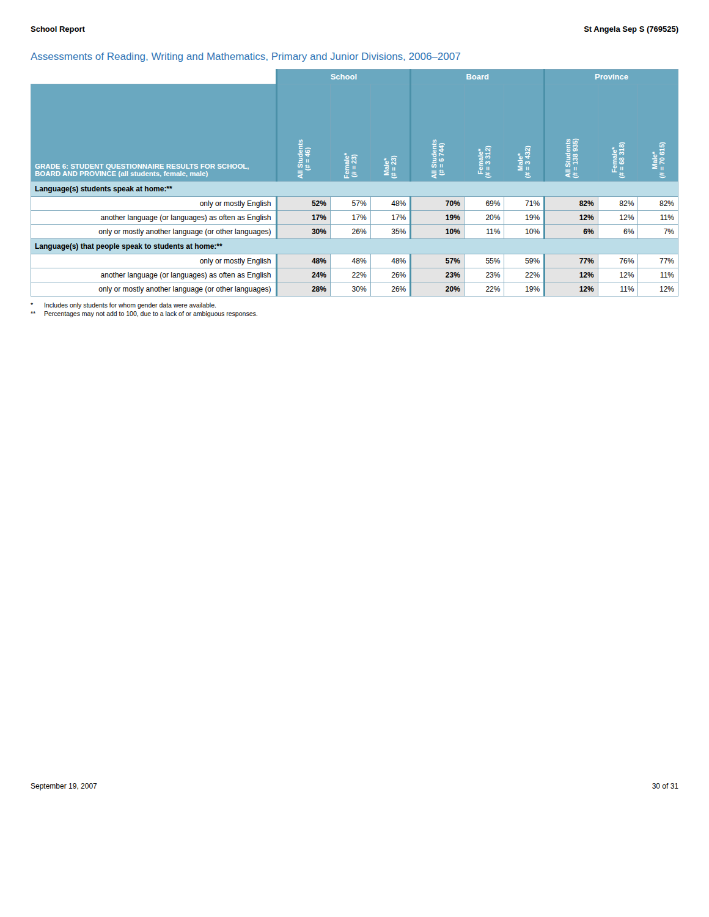School Report
St Angela Sep S (769525)
Assessments of Reading, Writing and Mathematics, Primary and Junior Divisions, 2006–2007
| | School | Board | Province |
| GRADE 6: STUDENT QUESTIONNAIRE RESULTS FOR SCHOOL, BOARD AND PROVINCE (all students, female, male) | All Students (# = 46) | Female* (# = 23) | Male* (# = 23) | All Students (# = 6 744) | Female* (# = 3 312) | Male* (# = 3 432) | All Students (# = 138 935) | Female* (# = 68 318) | Male* (# = 70 615) |
| Language(s) students speak at home:** |
| only or mostly English | 52% | 57% | 48% | 70% | 69% | 71% | 82% | 82% | 82% |
| another language (or languages) as often as English | 17% | 17% | 17% | 19% | 20% | 19% | 12% | 12% | 11% |
| only or mostly another language (or other languages) | 30% | 26% | 35% | 10% | 11% | 10% | 6% | 6% | 7% |
| Language(s) that people speak to students at home:** |
| only or mostly English | 48% | 48% | 48% | 57% | 55% | 59% | 77% | 76% | 77% |
| another language (or languages) as often as English | 24% | 22% | 26% | 23% | 23% | 22% | 12% | 12% | 11% |
| only or mostly another language (or other languages) | 28% | 30% | 26% | 20% | 22% | 19% | 12% | 11% | 12% |
*Includes only students for whom gender data were available.
**Percentages may not add to 100, due to a lack of or ambiguous responses.
September 19, 2007
30 of 31